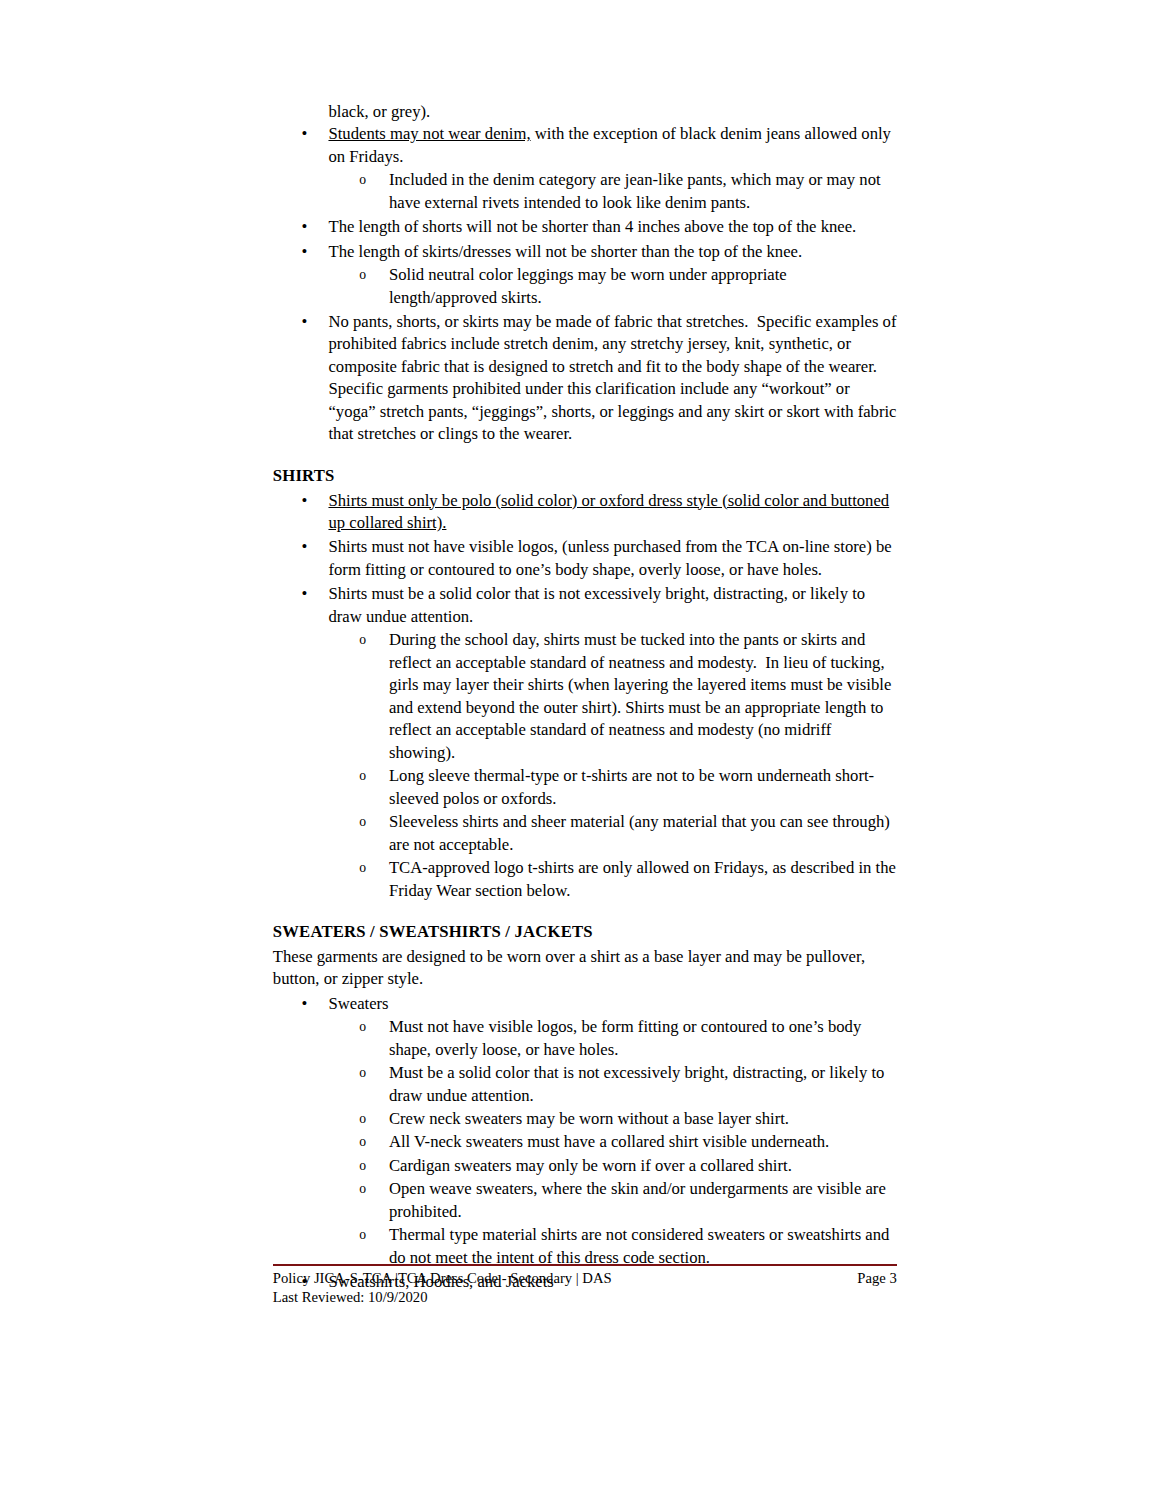black, or grey).
Students may not wear denim, with the exception of black denim jeans allowed only on Fridays.
Included in the denim category are jean-like pants, which may or may not have external rivets intended to look like denim pants.
The length of shorts will not be shorter than 4 inches above the top of the knee.
The length of skirts/dresses will not be shorter than the top of the knee.
Solid neutral color leggings may be worn under appropriate length/approved skirts.
No pants, shorts, or skirts may be made of fabric that stretches. Specific examples of prohibited fabrics include stretch denim, any stretchy jersey, knit, synthetic, or composite fabric that is designed to stretch and fit to the body shape of the wearer. Specific garments prohibited under this clarification include any “workout” or “yoga” stretch pants, “jeggings”, shorts, or leggings and any skirt or skort with fabric that stretches or clings to the wearer.
SHIRTS
Shirts must only be polo (solid color) or oxford dress style (solid color and buttoned up collared shirt).
Shirts must not have visible logos, (unless purchased from the TCA on-line store) be form fitting or contoured to one’s body shape, overly loose, or have holes.
Shirts must be a solid color that is not excessively bright, distracting, or likely to draw undue attention.
During the school day, shirts must be tucked into the pants or skirts and reflect an acceptable standard of neatness and modesty. In lieu of tucking, girls may layer their shirts (when layering the layered items must be visible and extend beyond the outer shirt). Shirts must be an appropriate length to reflect an acceptable standard of neatness and modesty (no midriff showing).
Long sleeve thermal-type or t-shirts are not to be worn underneath short-sleeved polos or oxfords.
Sleeveless shirts and sheer material (any material that you can see through) are not acceptable.
TCA-approved logo t-shirts are only allowed on Fridays, as described in the Friday Wear section below.
SWEATERS / SWEATSHIRTS / JACKETS
These garments are designed to be worn over a shirt as a base layer and may be pullover, button, or zipper style.
Sweaters
Must not have visible logos, be form fitting or contoured to one’s body shape, overly loose, or have holes.
Must be a solid color that is not excessively bright, distracting, or likely to draw undue attention.
Crew neck sweaters may be worn without a base layer shirt.
All V-neck sweaters must have a collared shirt visible underneath.
Cardigan sweaters may only be worn if over a collared shirt.
Open weave sweaters, where the skin and/or undergarments are visible are prohibited.
Thermal type material shirts are not considered sweaters or sweatshirts and do not meet the intent of this dress code section.
Sweatshirts, Hoodies, and Jackets
Policy JICA-S-TCA |TCA Dress Code - Secondary | DAS
Page 3
Last Reviewed: 10/9/2020